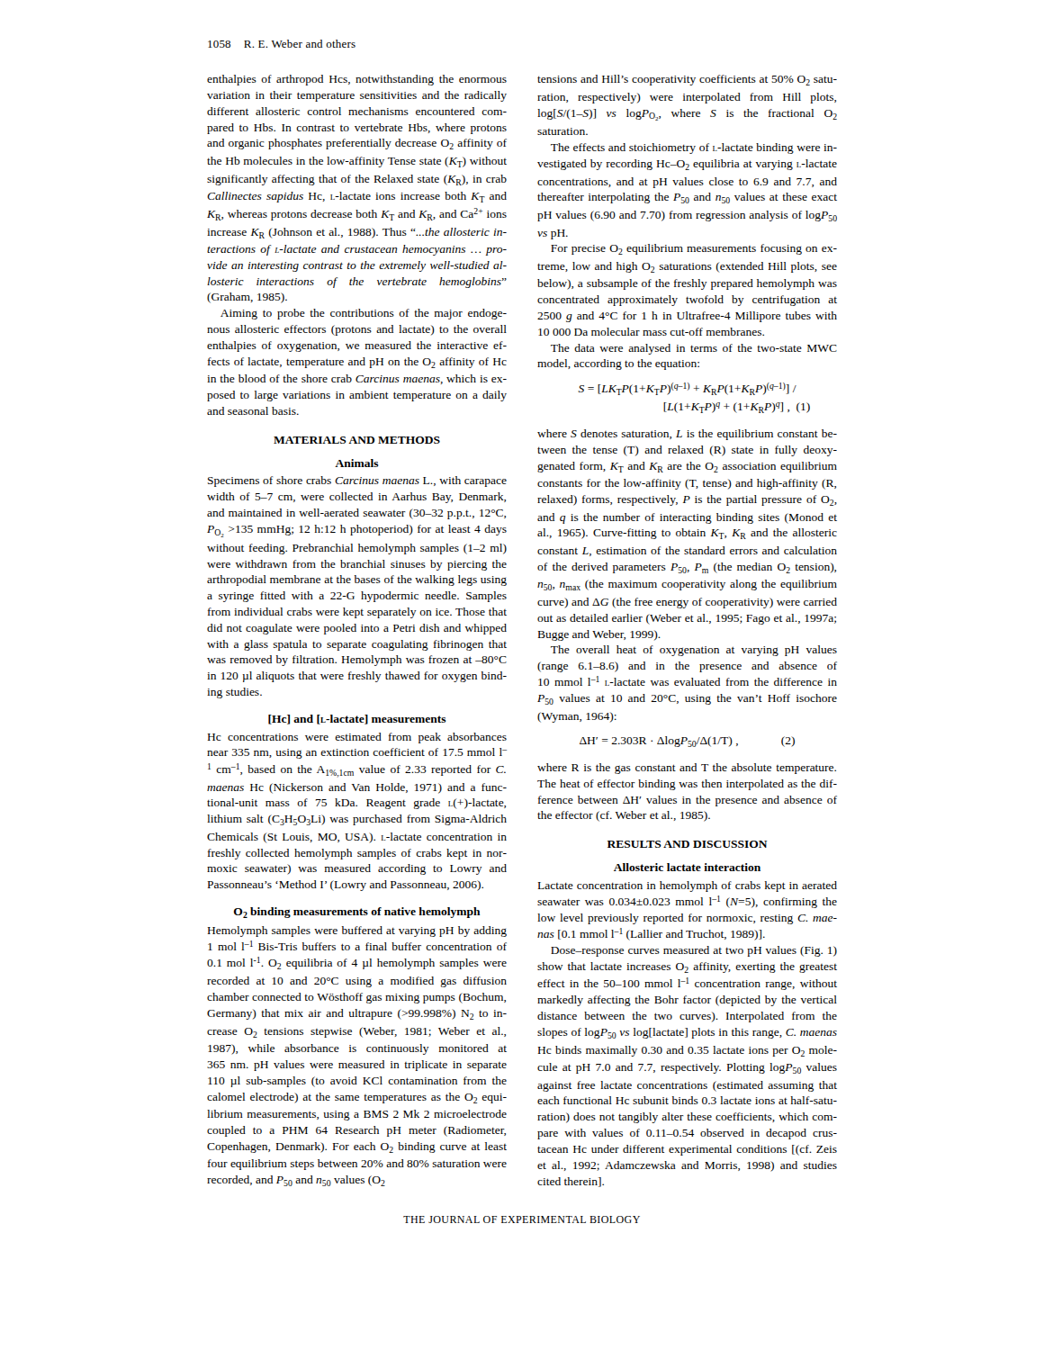1058 R. E. Weber and others
enthalpies of arthropod Hcs, notwithstanding the enormous variation in their temperature sensitivities and the radically different allosteric control mechanisms encountered compared to Hbs. In contrast to vertebrate Hbs, where protons and organic phosphates preferentially decrease O2 affinity of the Hb molecules in the low-affinity Tense state (KT) without significantly affecting that of the Relaxed state (KR), in crab Callinectes sapidus Hc, l-lactate ions increase both KT and KR, whereas protons decrease both KT and KR, and Ca2+ ions increase KR (Johnson et al., 1988). Thus “...the allosteric interactions of l-lactate and crustacean hemocyanins … provide an interesting contrast to the extremely well-studied allosteric interactions of the vertebrate hemoglobins” (Graham, 1985).
Aiming to probe the contributions of the major endogenous allosteric effectors (protons and lactate) to the overall enthalpies of oxygenation, we measured the interactive effects of lactate, temperature and pH on the O2 affinity of Hc in the blood of the shore crab Carcinus maenas, which is exposed to large variations in ambient temperature on a daily and seasonal basis.
MATERIALS AND METHODS
Animals
Specimens of shore crabs Carcinus maenas L., with carapace width of 5–7 cm, were collected in Aarhus Bay, Denmark, and maintained in well-aerated seawater (30–32 p.p.t., 12°C, PO2 >135 mmHg; 12 h:12 h photoperiod) for at least 4 days without feeding. Prebranchial hemolymph samples (1–2 ml) were withdrawn from the branchial sinuses by piercing the arthropodial membrane at the bases of the walking legs using a syringe fitted with a 22-G hypodermic needle. Samples from individual crabs were kept separately on ice. Those that did not coagulate were pooled into a Petri dish and whipped with a glass spatula to separate coagulating fibrinogen that was removed by filtration. Hemolymph was frozen at –80°C in 120 µl aliquots that were freshly thawed for oxygen binding studies.
[Hc] and [l-lactate] measurements
Hc concentrations were estimated from peak absorbances near 335 nm, using an extinction coefficient of 17.5 mmol l–1 cm–1, based on the A1%,1cm value of 2.33 reported for C. maenas Hc (Nickerson and Van Holde, 1971) and a functional-unit mass of 75 kDa. Reagent grade l(+)-lactate, lithium salt (C3H5O3Li) was purchased from Sigma-Aldrich Chemicals (St Louis, MO, USA). l-lactate concentration in freshly collected hemolymph samples of crabs kept in normoxic seawater) was measured according to Lowry and Passonneau’s ‘Method I’ (Lowry and Passonneau, 2006).
O2 binding measurements of native hemolymph
Hemolymph samples were buffered at varying pH by adding 1 mol l–1 Bis-Tris buffers to a final buffer concentration of 0.1 mol l-1. O2 equilibria of 4 µl hemolymph samples were recorded at 10 and 20°C using a modified gas diffusion chamber connected to Wösthoff gas mixing pumps (Bochum, Germany) that mix air and ultrapure (>99.998%) N2 to increase O2 tensions stepwise (Weber, 1981; Weber et al., 1987), while absorbance is continuously monitored at 365 nm. pH values were measured in triplicate in separate 110 µl sub-samples (to avoid KCl contamination from the calomel electrode) at the same temperatures as the O2 equilibrium measurements, using a BMS 2 Mk 2 microelectrode coupled to a PHM 64 Research pH meter (Radiometer, Copenhagen, Denmark). For each O2 binding curve at least four equilibrium steps between 20% and 80% saturation were recorded, and P50 and n50 values (O2
tensions and Hill’s cooperativity coefficients at 50% O2 saturation, respectively) were interpolated from Hill plots, log[S/(1–S)] vs logPO2, where S is the fractional O2 saturation.
The effects and stoichiometry of l-lactate binding were investigated by recording Hc–O2 equilibria at varying l-lactate concentrations, and at pH values close to 6.9 and 7.7, and thereafter interpolating the P50 and n50 values at these exact pH values (6.90 and 7.70) from regression analysis of logP50 vs pH.
For precise O2 equilibrium measurements focusing on extreme, low and high O2 saturations (extended Hill plots, see below), a subsample of the freshly prepared hemolymph was concentrated approximately twofold by centrifugation at 2500 g and 4°C for 1 h in Ultrafree-4 Millipore tubes with 10 000 Da molecular mass cut-off membranes.
The data were analysed in terms of the two-state MWC model, according to the equation:
S = [LKTP(1+KTP)(q–1) + KRP(1+KRP)(q–1)] / [L(1+KTP)q + (1+KRP)q] , (1)
where S denotes saturation, L is the equilibrium constant between the tense (T) and relaxed (R) state in fully deoxygenated form, KT and KR are the O2 association equilibrium constants for the low-affinity (T, tense) and high-affinity (R, relaxed) forms, respectively, P is the partial pressure of O2, and q is the number of interacting binding sites (Monod et al., 1965). Curve-fitting to obtain KT, KR and the allosteric constant L, estimation of the standard errors and calculation of the derived parameters P50, Pm (the median O2 tension), n50, nmax (the maximum cooperativity along the equilibrium curve) and ΔG (the free energy of cooperativity) were carried out as detailed earlier (Weber et al., 1995; Fago et al., 1997a; Bugge and Weber, 1999).
The overall heat of oxygenation at varying pH values (range 6.1–8.6) and in the presence and absence of 10 mmol l–1 l-lactate was evaluated from the difference in P50 values at 10 and 20°C, using the van’t Hoff isochore (Wyman, 1964):
ΔH′ = 2.303R · ΔlogP50/Δ(1/T) , (2)
where R is the gas constant and T the absolute temperature. The heat of effector binding was then interpolated as the difference between ΔH′ values in the presence and absence of the effector (cf. Weber et al., 1985).
RESULTS AND DISCUSSION
Allosteric lactate interaction
Lactate concentration in hemolymph of crabs kept in aerated seawater was 0.034±0.023 mmol l–1 (N=5), confirming the low level previously reported for normoxic, resting C. maenas [0.1 mmol l–1 (Lallier and Truchot, 1989)].
Dose–response curves measured at two pH values (Fig. 1) show that lactate increases O2 affinity, exerting the greatest effect in the 50–100 mmol l–1 concentration range, without markedly affecting the Bohr factor (depicted by the vertical distance between the two curves). Interpolated from the slopes of logP50 vs log[lactate] plots in this range, C. maenas Hc binds maximally 0.30 and 0.35 lactate ions per O2 molecule at pH 7.0 and 7.7, respectively. Plotting logP50 values against free lactate concentrations (estimated assuming that each functional Hc subunit binds 0.3 lactate ions at half-saturation) does not tangibly alter these coefficients, which compare with values of 0.11–0.54 observed in decapod crustacean Hc under different experimental conditions [(cf. Zeis et al., 1992; Adamczewska and Morris, 1998) and studies cited therein].
THE JOURNAL OF EXPERIMENTAL BIOLOGY